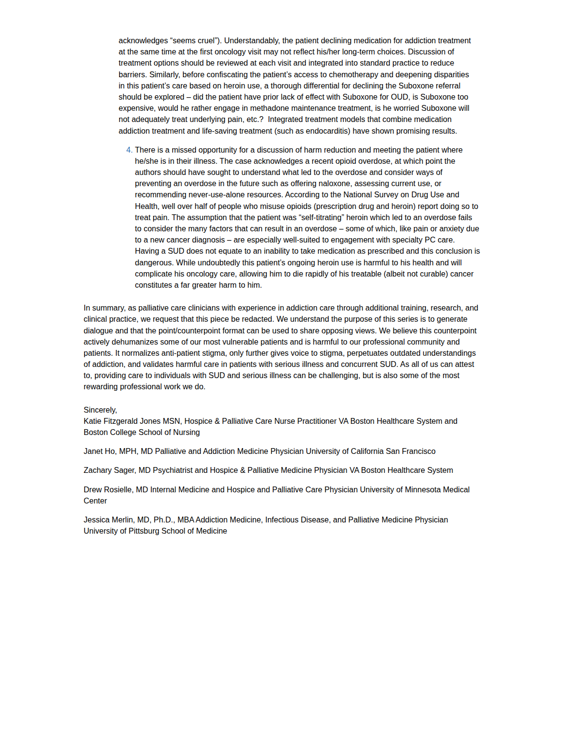acknowledges “seems cruel”). Understandably, the patient declining medication for addiction treatment at the same time at the first oncology visit may not reflect his/her long-term choices. Discussion of treatment options should be reviewed at each visit and integrated into standard practice to reduce barriers. Similarly, before confiscating the patient’s access to chemotherapy and deepening disparities in this patient’s care based on heroin use, a thorough differential for declining the Suboxone referral should be explored – did the patient have prior lack of effect with Suboxone for OUD, is Suboxone too expensive, would he rather engage in methadone maintenance treatment, is he worried Suboxone will not adequately treat underlying pain, etc.? Integrated treatment models that combine medication addiction treatment and life-saving treatment (such as endocarditis) have shown promising results.
There is a missed opportunity for a discussion of harm reduction and meeting the patient where he/she is in their illness. The case acknowledges a recent opioid overdose, at which point the authors should have sought to understand what led to the overdose and consider ways of preventing an overdose in the future such as offering naloxone, assessing current use, or recommending never-use-alone resources. According to the National Survey on Drug Use and Health, well over half of people who misuse opioids (prescription drug and heroin) report doing so to treat pain. The assumption that the patient was “self-titrating” heroin which led to an overdose fails to consider the many factors that can result in an overdose – some of which, like pain or anxiety due to a new cancer diagnosis – are especially well-suited to engagement with specialty PC care. Having a SUD does not equate to an inability to take medication as prescribed and this conclusion is dangerous. While undoubtedly this patient’s ongoing heroin use is harmful to his health and will complicate his oncology care, allowing him to die rapidly of his treatable (albeit not curable) cancer constitutes a far greater harm to him.
In summary, as palliative care clinicians with experience in addiction care through additional training, research, and clinical practice, we request that this piece be redacted. We understand the purpose of this series is to generate dialogue and that the point/counterpoint format can be used to share opposing views. We believe this counterpoint actively dehumanizes some of our most vulnerable patients and is harmful to our professional community and patients. It normalizes anti-patient stigma, only further gives voice to stigma, perpetuates outdated understandings of addiction, and validates harmful care in patients with serious illness and concurrent SUD. As all of us can attest to, providing care to individuals with SUD and serious illness can be challenging, but is also some of the most rewarding professional work we do.
Sincerely,
Katie Fitzgerald Jones MSN, Hospice & Palliative Care Nurse Practitioner VA Boston Healthcare System and Boston College School of Nursing
Janet Ho, MPH, MD Palliative and Addiction Medicine Physician University of California San Francisco
Zachary Sager, MD Psychiatrist and Hospice & Palliative Medicine Physician VA Boston Healthcare System
Drew Rosielle, MD Internal Medicine and Hospice and Palliative Care Physician University of Minnesota Medical Center
Jessica Merlin, MD, Ph.D., MBA Addiction Medicine, Infectious Disease, and Palliative Medicine Physician University of Pittsburg School of Medicine